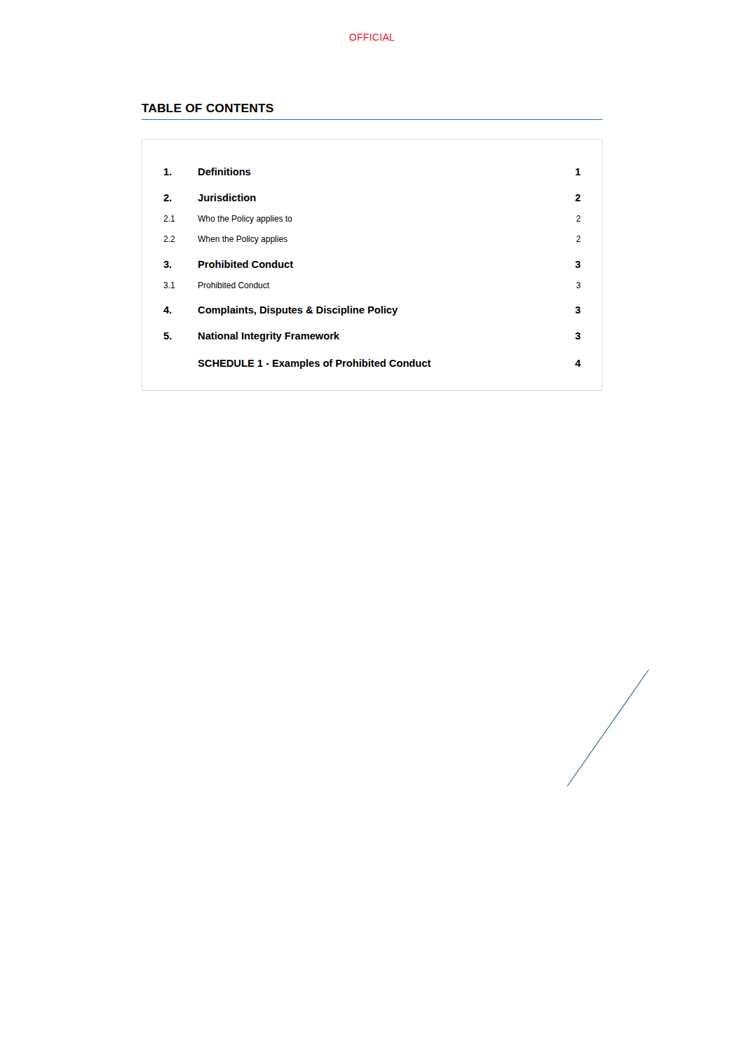OFFICIAL
TABLE OF CONTENTS
| 1. | Definitions | 1 |
| 2. | Jurisdiction | 2 |
| 2.1 | Who the Policy applies to | 2 |
| 2.2 | When the Policy applies | 2 |
| 3. | Prohibited Conduct | 3 |
| 3.1 | Prohibited Conduct | 3 |
| 4. | Complaints, Disputes & Discipline Policy | 3 |
| 5. | National Integrity Framework | 3 |
| | SCHEDULE 1 - Examples of Prohibited Conduct | 4 |